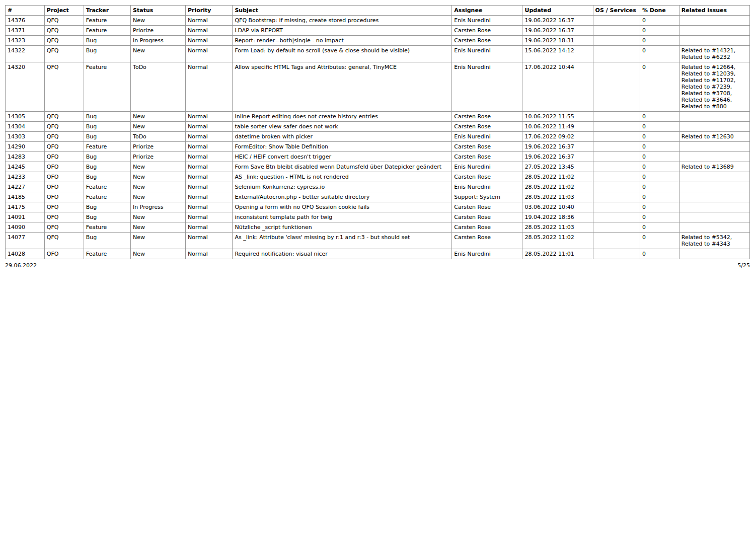| # | Project | Tracker | Status | Priority | Subject | Assignee | Updated | OS / Services | % Done | Related issues |
| --- | --- | --- | --- | --- | --- | --- | --- | --- | --- | --- |
| 14376 | QFQ | Feature | New | Normal | QFQ Bootstrap: if missing, create stored procedures | Enis Nuredini | 19.06.2022 16:37 | | 0 | |
| 14371 | QFQ | Feature | Priorize | Normal | LDAP via REPORT | Carsten Rose | 19.06.2022 16:37 | | 0 | |
| 14323 | QFQ | Bug | In Progress | Normal | Report: render=both/single - no impact | Carsten Rose | 19.06.2022 18:31 | | 0 | |
| 14322 | QFQ | Bug | New | Normal | Form Load: by default no scroll (save & close should be visible) | Enis Nuredini | 15.06.2022 14:12 | | 0 | Related to #14321, Related to #6232 |
| 14320 | QFQ | Feature | ToDo | Normal | Allow specific HTML Tags and Attributes: general, TinyMCE | Enis Nuredini | 17.06.2022 10:44 | | 0 | Related to #12664, Related to #12039, Related to #11702, Related to #7239, Related to #3708, Related to #3646, Related to #880 |
| 14305 | QFQ | Bug | New | Normal | Inline Report editing does not create history entries | Carsten Rose | 10.06.2022 11:55 | | 0 | |
| 14304 | QFQ | Bug | New | Normal | table sorter view safer does not work | Carsten Rose | 10.06.2022 11:49 | | 0 | |
| 14303 | QFQ | Bug | ToDo | Normal | datetime broken with picker | Enis Nuredini | 17.06.2022 09:02 | | 0 | Related to #12630 |
| 14290 | QFQ | Feature | Priorize | Normal | FormEditor: Show Table Definition | Carsten Rose | 19.06.2022 16:37 | | 0 | |
| 14283 | QFQ | Bug | Priorize | Normal | HEIC / HEIF convert doesn't trigger | Carsten Rose | 19.06.2022 16:37 | | 0 | |
| 14245 | QFQ | Bug | New | Normal | Form Save Btn bleibt disabled wenn Datumsfeld über Datepicker geändert | Enis Nuredini | 27.05.2022 13:45 | | 0 | Related to #13689 |
| 14233 | QFQ | Bug | New | Normal | AS _link: question - HTML is not rendered | Carsten Rose | 28.05.2022 11:02 | | 0 | |
| 14227 | QFQ | Feature | New | Normal | Selenium Konkurrenz: cypress.io | Enis Nuredini | 28.05.2022 11:02 | | 0 | |
| 14185 | QFQ | Feature | New | Normal | External/Autocron.php - better suitable directory | Support: System | 28.05.2022 11:03 | | 0 | |
| 14175 | QFQ | Bug | In Progress | Normal | Opening a form with no QFQ Session cookie fails | Carsten Rose | 03.06.2022 10:40 | | 0 | |
| 14091 | QFQ | Bug | New | Normal | inconsistent template path for twig | Carsten Rose | 19.04.2022 18:36 | | 0 | |
| 14090 | QFQ | Feature | New | Normal | Nützliche _script funktionen | Carsten Rose | 28.05.2022 11:03 | | 0 | |
| 14077 | QFQ | Bug | New | Normal | As _link: Attribute 'class' missing by r:1 and r:3 - but should set | Carsten Rose | 28.05.2022 11:02 | | 0 | Related to #5342, Related to #4343 |
| 14028 | QFQ | Feature | New | Normal | Required notification: visual nicer | Enis Nuredini | 28.05.2022 11:01 | | 0 | |
29.06.2022
5/25